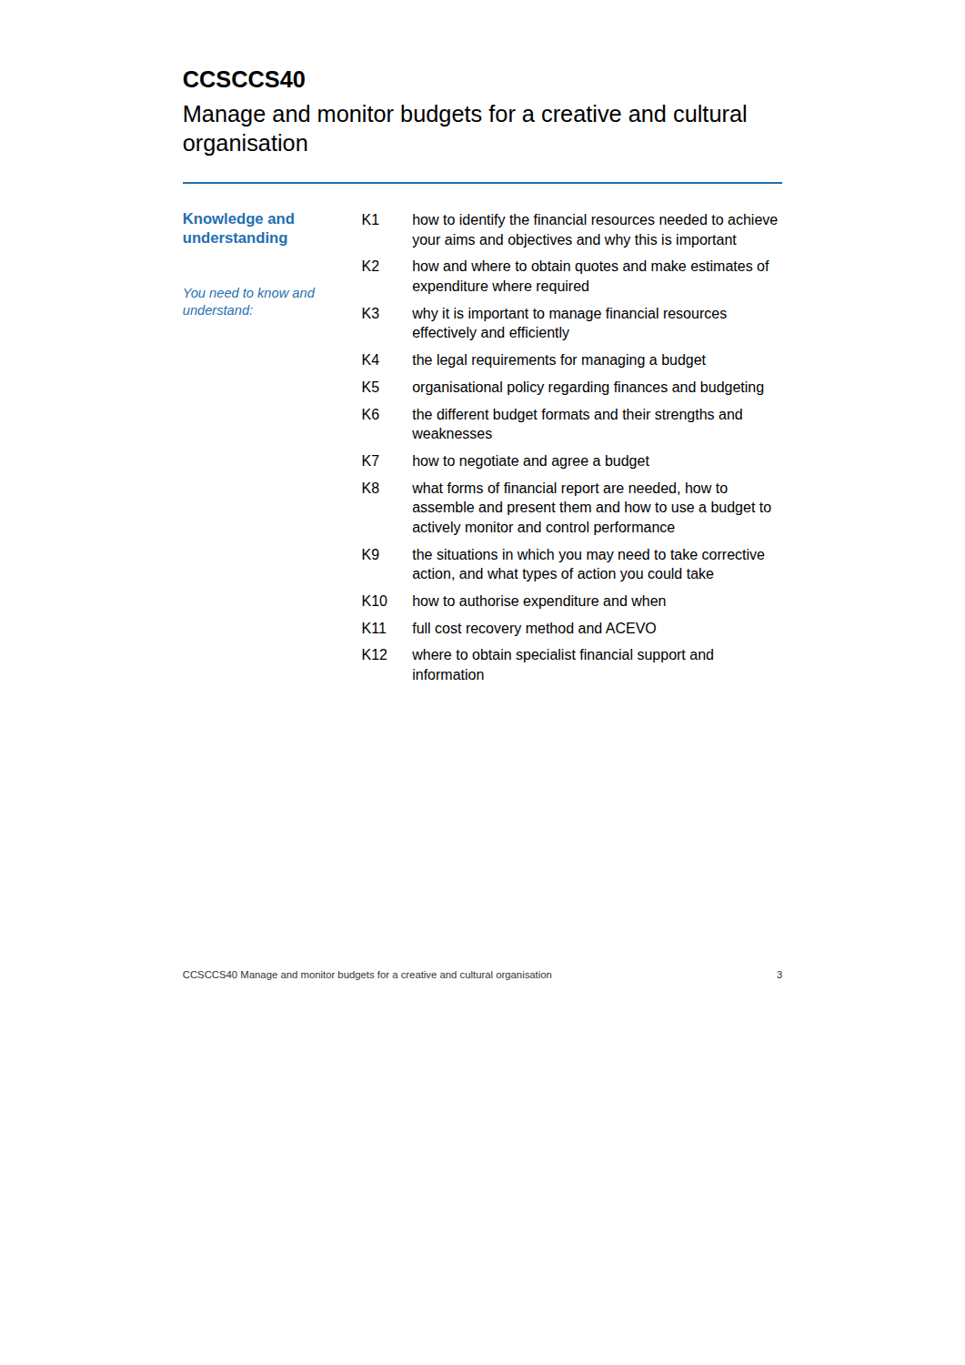CCSCCS40
Manage and monitor budgets for a creative and cultural organisation
Knowledge and understanding
You need to know and understand:
| K1 | how to identify the financial resources needed to achieve your aims and objectives and why this is important |
| K2 | how and where to obtain quotes and make estimates of expenditure where required |
| K3 | why it is important to manage financial resources effectively and efficiently |
| K4 | the legal requirements for managing a budget |
| K5 | organisational policy regarding finances and budgeting |
| K6 | the different budget formats and their strengths and weaknesses |
| K7 | how to negotiate and agree a budget |
| K8 | what forms of financial report are needed, how to assemble and present them and how to use a budget to actively monitor and control performance |
| K9 | the situations in which you may need to take corrective action, and what types of action you could take |
| K10 | how to authorise expenditure and when |
| K11 | full cost recovery method and ACEVO |
| K12 | where to obtain specialist financial support and information |
CCSCCS40 Manage and monitor budgets for a creative and cultural organisation 3